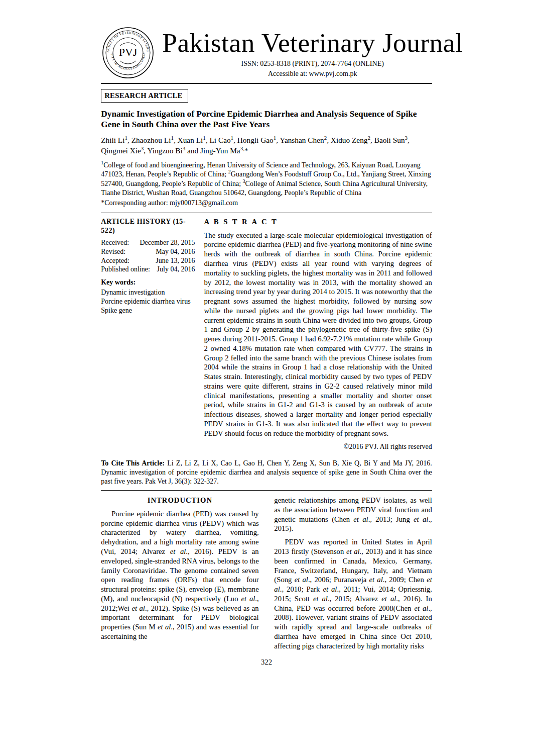FACULTY OF VETERINARY SCIENCE UNIVERSITY OF AGRICULTURE, FAISALABAD PVJ
Pakistan Veterinary Journal
ISSN: 0253-8318 (PRINT), 2074-7764 (ONLINE)
Accessible at: www.pvj.com.pk
RESEARCH ARTICLE
Dynamic Investigation of Porcine Epidemic Diarrhea and Analysis Sequence of Spike Gene in South China over the Past Five Years
Zhili Li1, Zhaozhou Li1, Xuan Li1, Li Cao1, Hongli Gao1, Yanshan Chen2, Xiduo Zeng2, Baoli Sun3, Qingmei Xie3, Yingzuo Bi3 and Jing-Yun Ma3,*
1College of food and bioengineering, Henan University of Science and Technology, 263, Kaiyuan Road, Luoyang 471023, Henan, People’s Republic of China; 2Guangdong Wen’s Foodstuff Group Co., Ltd., Yanjiang Street, Xinxing 527400, Guangdong, People’s Republic of China; 3College of Animal Science, South China Agricultural University, Tianhe District, Wushan Road, Guangzhou 510642, Guangdong, People’s Republic of China
*Corresponding author: mjy000713@gmail.com
ARTICLE HISTORY (15-522)
Received: December 28, 2015
Revised: May 04, 2016
Accepted: June 13, 2016
Published online: July 04, 2016
Key words:
Dynamic investigation
Porcine epidemic diarrhea virus
Spike gene
A B S T R A C T
The study executed a large-scale molecular epidemiological investigation of porcine epidemic diarrhea (PED) and five-yearlong monitoring of nine swine herds with the outbreak of diarrhea in south China. Porcine epidemic diarrhea virus (PEDV) exists all year round with varying degrees of mortality to suckling piglets, the highest mortality was in 2011 and followed by 2012, the lowest mortality was in 2013, with the mortality showed an increasing trend year by year during 2014 to 2015. It was noteworthy that the pregnant sows assumed the highest morbidity, followed by nursing sow while the nursed piglets and the growing pigs had lower morbidity. The current epidemic strains in south China were divided into two groups, Group 1 and Group 2 by generating the phylogenetic tree of thirty-five spike (S) genes during 2011-2015. Group 1 had 6.92-7.21% mutation rate while Group 2 owned 4.18% mutation rate when compared with CV777. The strains in Group 2 felled into the same branch with the previous Chinese isolates from 2004 while the strains in Group 1 had a close relationship with the United States strain. Interestingly, clinical morbidity caused by two types of PEDV strains were quite different, strains in G2-2 caused relatively minor mild clinical manifestations, presenting a smaller mortality and shorter onset period, while strains in G1-2 and G1-3 is caused by an outbreak of acute infectious diseases, showed a larger mortality and longer period especially PEDV strains in G1-3. It was also indicated that the effect way to prevent PEDV should focus on reduce the morbidity of pregnant sows.
©2016 PVJ. All rights reserved
To Cite This Article: Li Z, Li Z, Li X, Cao L, Gao H, Chen Y, Zeng X, Sun B, Xie Q, Bi Y and Ma JY, 2016. Dynamic investigation of porcine epidemic diarrhea and analysis sequence of spike gene in South China over the past five years. Pak Vet J, 36(3): 322-327.
INTRODUCTION
Porcine epidemic diarrhea (PED) was caused by porcine epidemic diarrhea virus (PEDV) which was characterized by watery diarrhea, vomiting, dehydration, and a high mortality rate among swine (Vui, 2014; Alvarez et al., 2016). PEDV is an enveloped, single-stranded RNA virus, belongs to the family Coronaviridae. The genome contained seven open reading frames (ORFs) that encode four structural proteins: spike (S), envelop (E), membrane (M), and nucleocapsid (N) respectively (Luo et al., 2012;Wei et al., 2012). Spike (S) was believed as an important determinant for PEDV biological properties (Sun M et al., 2015) and was essential for ascertaining the
genetic relationships among PEDV isolates, as well as the association between PEDV viral function and genetic mutations (Chen et al., 2013; Jung et al., 2015).
PEDV was reported in United States in April 2013 firstly (Stevenson et al., 2013) and it has since been confirmed in Canada, Mexico, Germany, France, Switzerland, Hungary, Italy, and Vietnam (Song et al., 2006; Puranaveja et al., 2009; Chen et al., 2010; Park et al., 2011; Vui, 2014; Opriessnig, 2015; Scott et al., 2015; Alvarez et al., 2016). In China, PED was occurred before 2008(Chen et al., 2008). However, variant strains of PEDV associated with rapidly spread and large-scale outbreaks of diarrhea have emerged in China since Oct 2010, affecting pigs characterized by high mortality risks
322